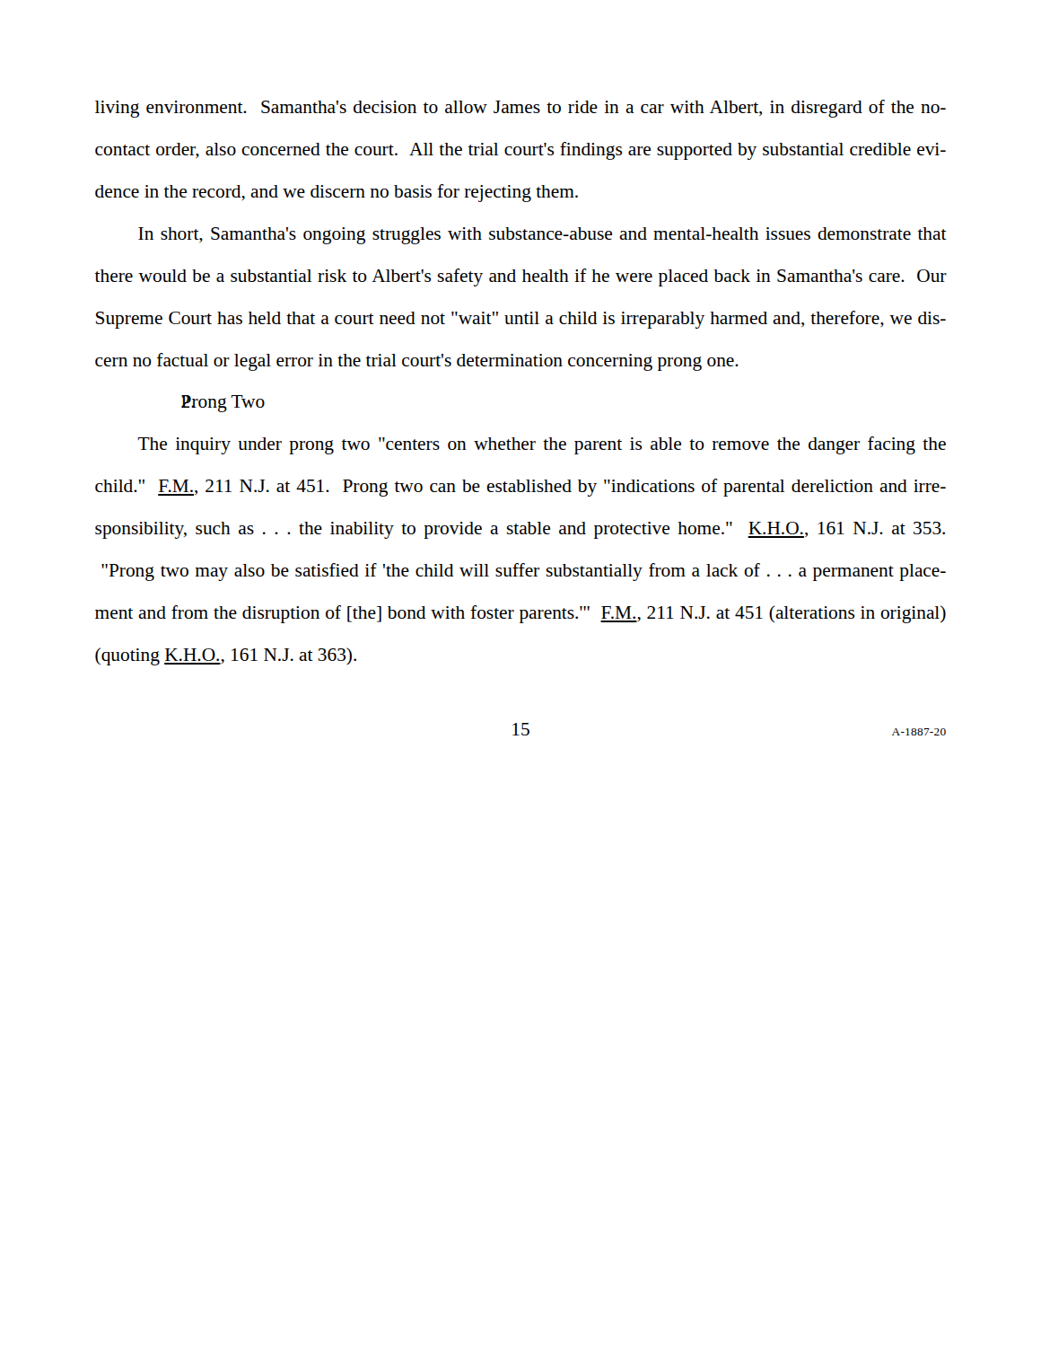living environment. Samantha's decision to allow James to ride in a car with Albert, in disregard of the no-contact order, also concerned the court. All the trial court's findings are supported by substantial credible evidence in the record, and we discern no basis for rejecting them.
In short, Samantha's ongoing struggles with substance-abuse and mental-health issues demonstrate that there would be a substantial risk to Albert's safety and health if he were placed back in Samantha's care. Our Supreme Court has held that a court need not "wait" until a child is irreparably harmed and, therefore, we discern no factual or legal error in the trial court's determination concerning prong one.
2. Prong Two
The inquiry under prong two "centers on whether the parent is able to remove the danger facing the child." F.M., 211 N.J. at 451. Prong two can be established by "indications of parental dereliction and irresponsibility, such as . . . the inability to provide a stable and protective home." K.H.O., 161 N.J. at 353. "Prong two may also be satisfied if 'the child will suffer substantially from a lack of . . . a permanent placement and from the disruption of [the] bond with foster parents.'" F.M., 211 N.J. at 451 (alterations in original) (quoting K.H.O., 161 N.J. at 363).
15
A-1887-20